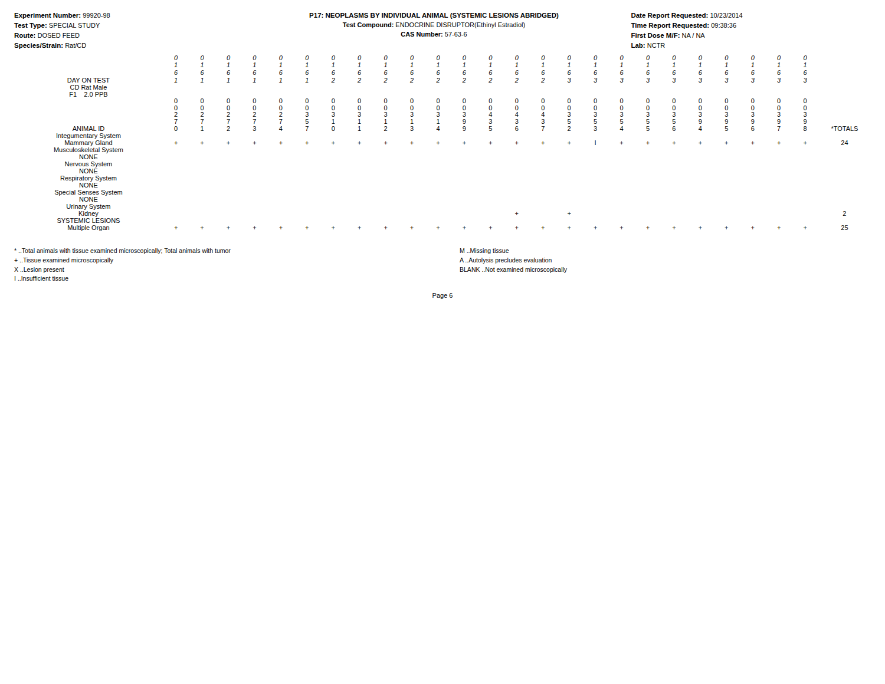| Experiment Number: 99920-98 Test Type: SPECIAL STUDY Route: DOSED FEED Species/Strain: Rat/CD | P17: NEOPLASMS BY INDIVIDUAL ANIMAL (SYSTEMIC LESIONS ABRIDGED) Test Compound: ENDOCRINE DISRUPTOR(Ethinyl Estradiol) CAS Number: 57-63-6 | Date Report Requested: 10/23/2014 Time Report Requested: 09:38:36 First Dose M/F: NA / NA Lab: NCTR |
| DAY ON TEST | 0 1 6 1 | 0 1 6 1 | 0 1 6 1 | 0 1 6 1 | 0 1 6 1 | 0 1 6 1 | 0 1 6 2 | 0 1 6 2 | 0 1 6 2 | 0 1 6 2 | 0 1 6 2 | 0 1 6 2 | 0 1 6 2 | 0 1 6 2 | 0 1 6 2 | 0 1 6 3 | 0 1 6 3 | 0 1 6 3 | 0 1 6 3 | 0 1 6 3 | 0 1 6 3 | 0 1 6 3 | 0 1 6 3 | 0 1 6 3 | 0 1 6 3 | |
| CD Rat Male | | |
| F1 2.0 PPB | | |
| ANIMAL ID | 0 0 2 7 0 | 0 0 2 7 1 | 0 0 2 7 2 | 0 0 2 7 3 | 0 0 2 7 4 | 0 0 3 5 7 | 0 0 3 1 0 | 0 0 3 1 1 | 0 0 3 1 2 | 0 0 3 1 3 | 0 0 3 1 4 | 0 0 3 9 9 | 0 0 4 3 5 | 0 0 4 3 6 | 0 0 4 3 7 | 0 0 3 5 2 | 0 0 3 5 3 | 0 0 3 5 4 | 0 0 3 5 5 | 0 0 3 5 6 | 0 0 3 9 4 | 0 0 3 9 5 | 0 0 3 9 6 | 0 0 3 9 7 | 0 0 3 9 8 | *TOTALS |
| Integumentary System | | |
| Mammary Gland | + | + | + | + | + | + | + | + | + | + | + | + | + | + | + | + | I | + | + | + | + | + | + | + | + | 24 |
| Musculoskeletal System | | |
| NONE | | |
| Nervous System | | |
| NONE | | |
| Respiratory System | | |
| NONE | | |
| Special Senses System | | |
| NONE | | |
| Urinary System | | |
| Kidney | | | | | | | | | | | | | | + | | + | | | | | | | | | | 2 |
| SYSTEMIC LESIONS | | |
| Multiple Organ | + | + | + | + | + | + | + | + | + | + | + | + | + | + | + | + | + | + | + | + | + | + | + | + | + | 25 |
| * ..Total animals with tissue examined microscopically; Total animals with tumor + ..Tissue examined microscopically X ..Lesion present I ..Insufficient tissue | M ..Missing tissue A ..Autolysis precludes evaluation BLANK ..Not examined microscopically |
Page 6